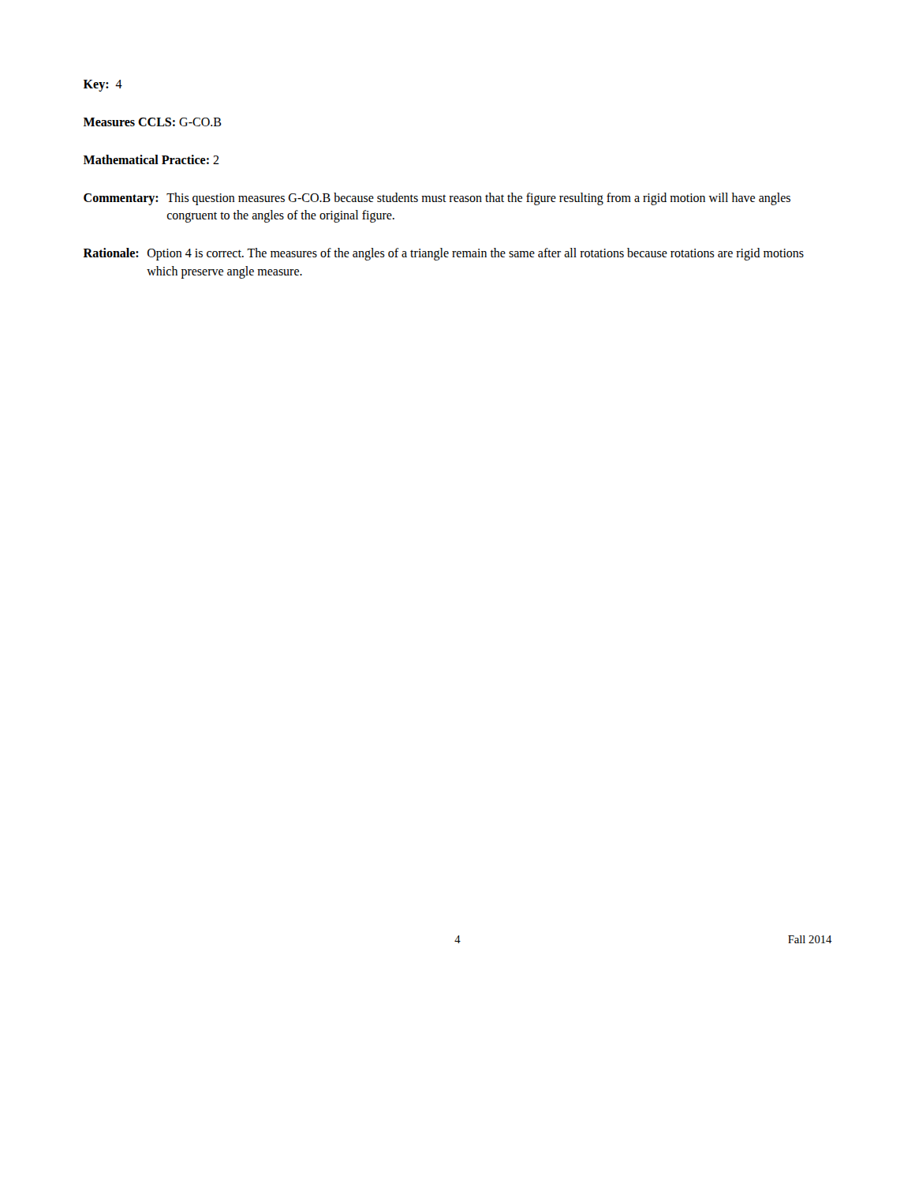Key: 4
Measures CCLS: G-CO.B
Mathematical Practice: 2
Commentary:
This question measures G-CO.B because students must reason that the figure resulting from a rigid motion will have angles congruent to the angles of the original figure.
Rationale:
Option 4 is correct. The measures of the angles of a triangle remain the same after all rotations because rotations are rigid motions which preserve angle measure.
4
Fall 2014